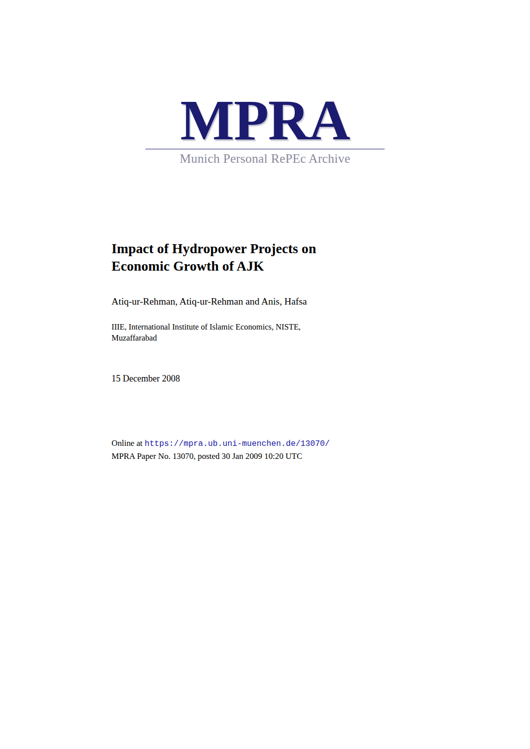MPRA
Munich Personal RePEc Archive
Impact of Hydropower Projects on
Economic Growth of AJK
Atiq-ur-Rehman, Atiq-ur-Rehman and Anis, Hafsa
IIIE, International Institute of Islamic Economics, NISTE,
Muzaffarabad
15 December 2008
Online at https://mpra.ub.uni-muenchen.de/13070/
MPRA Paper No. 13070, posted 30 Jan 2009 10:20 UTC